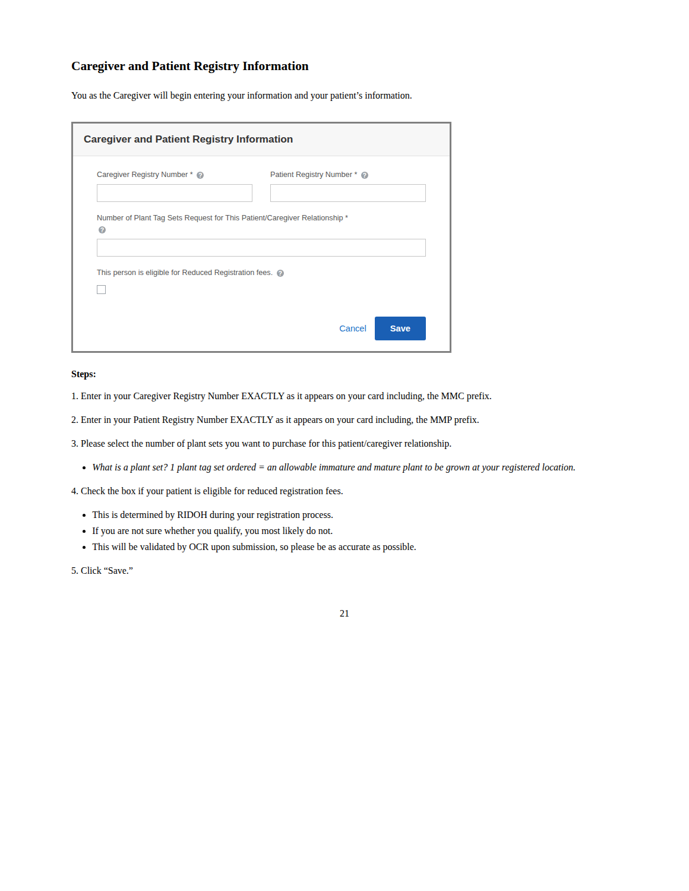Caregiver and Patient Registry Information
You as the Caregiver will begin entering your information and your patient’s information.
Caregiver and Patient Registry Information
Caregiver Registry Number * ?
Patient Registry Number * ?
Number of Plant Tag Sets Request for This Patient/Caregiver Relationship *
?
This person is eligible for Reduced Registration fees. ?
Cancel Save
Steps:
1. Enter in your Caregiver Registry Number EXACTLY as it appears on your card including, the MMC prefix.
2. Enter in your Patient Registry Number EXACTLY as it appears on your card including, the MMP prefix.
3. Please select the number of plant sets you want to purchase for this patient/caregiver relationship.
What is a plant set? 1 plant tag set ordered = an allowable immature and mature plant to be grown at your registered location.
4. Check the box if your patient is eligible for reduced registration fees.
This is determined by RIDOH during your registration process.
If you are not sure whether you qualify, you most likely do not.
This will be validated by OCR upon submission, so please be as accurate as possible.
5. Click “Save.”
21